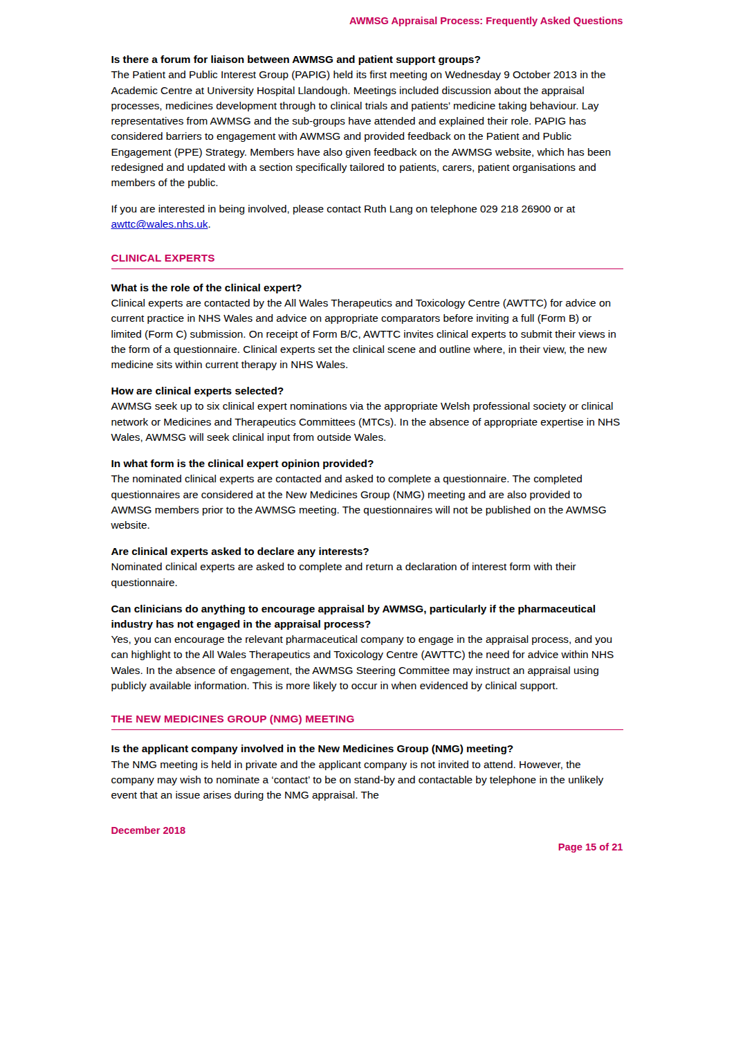AWMSG Appraisal Process: Frequently Asked Questions
Is there a forum for liaison between AWMSG and patient support groups?
The Patient and Public Interest Group (PAPIG) held its first meeting on Wednesday 9 October 2013 in the Academic Centre at University Hospital Llandough. Meetings included discussion about the appraisal processes, medicines development through to clinical trials and patients’ medicine taking behaviour. Lay representatives from AWMSG and the sub-groups have attended and explained their role. PAPIG has considered barriers to engagement with AWMSG and provided feedback on the Patient and Public Engagement (PPE) Strategy. Members have also given feedback on the AWMSG website, which has been redesigned and updated with a section specifically tailored to patients, carers, patient organisations and members of the public.
If you are interested in being involved, please contact Ruth Lang on telephone 029 218 26900 or at awttc@wales.nhs.uk.
Clinical Experts
What is the role of the clinical expert?
Clinical experts are contacted by the All Wales Therapeutics and Toxicology Centre (AWTTC) for advice on current practice in NHS Wales and advice on appropriate comparators before inviting a full (Form B) or limited (Form C) submission. On receipt of Form B/C, AWTTC invites clinical experts to submit their views in the form of a questionnaire. Clinical experts set the clinical scene and outline where, in their view, the new medicine sits within current therapy in NHS Wales.
How are clinical experts selected?
AWMSG seek up to six clinical expert nominations via the appropriate Welsh professional society or clinical network or Medicines and Therapeutics Committees (MTCs). In the absence of appropriate expertise in NHS Wales, AWMSG will seek clinical input from outside Wales.
In what form is the clinical expert opinion provided?
The nominated clinical experts are contacted and asked to complete a questionnaire. The completed questionnaires are considered at the New Medicines Group (NMG) meeting and are also provided to AWMSG members prior to the AWMSG meeting. The questionnaires will not be published on the AWMSG website.
Are clinical experts asked to declare any interests?
Nominated clinical experts are asked to complete and return a declaration of interest form with their questionnaire.
Can clinicians do anything to encourage appraisal by AWMSG, particularly if the pharmaceutical industry has not engaged in the appraisal process?
Yes, you can encourage the relevant pharmaceutical company to engage in the appraisal process, and you can highlight to the All Wales Therapeutics and Toxicology Centre (AWTTC) the need for advice within NHS Wales. In the absence of engagement, the AWMSG Steering Committee may instruct an appraisal using publicly available information. This is more likely to occur in when evidenced by clinical support.
The New Medicines Group (NMG) Meeting
Is the applicant company involved in the New Medicines Group (NMG) meeting?
The NMG meeting is held in private and the applicant company is not invited to attend. However, the company may wish to nominate a ‘contact’ to be on stand-by and contactable by telephone in the unlikely event that an issue arises during the NMG appraisal. The
December 2018
Page 15 of 21